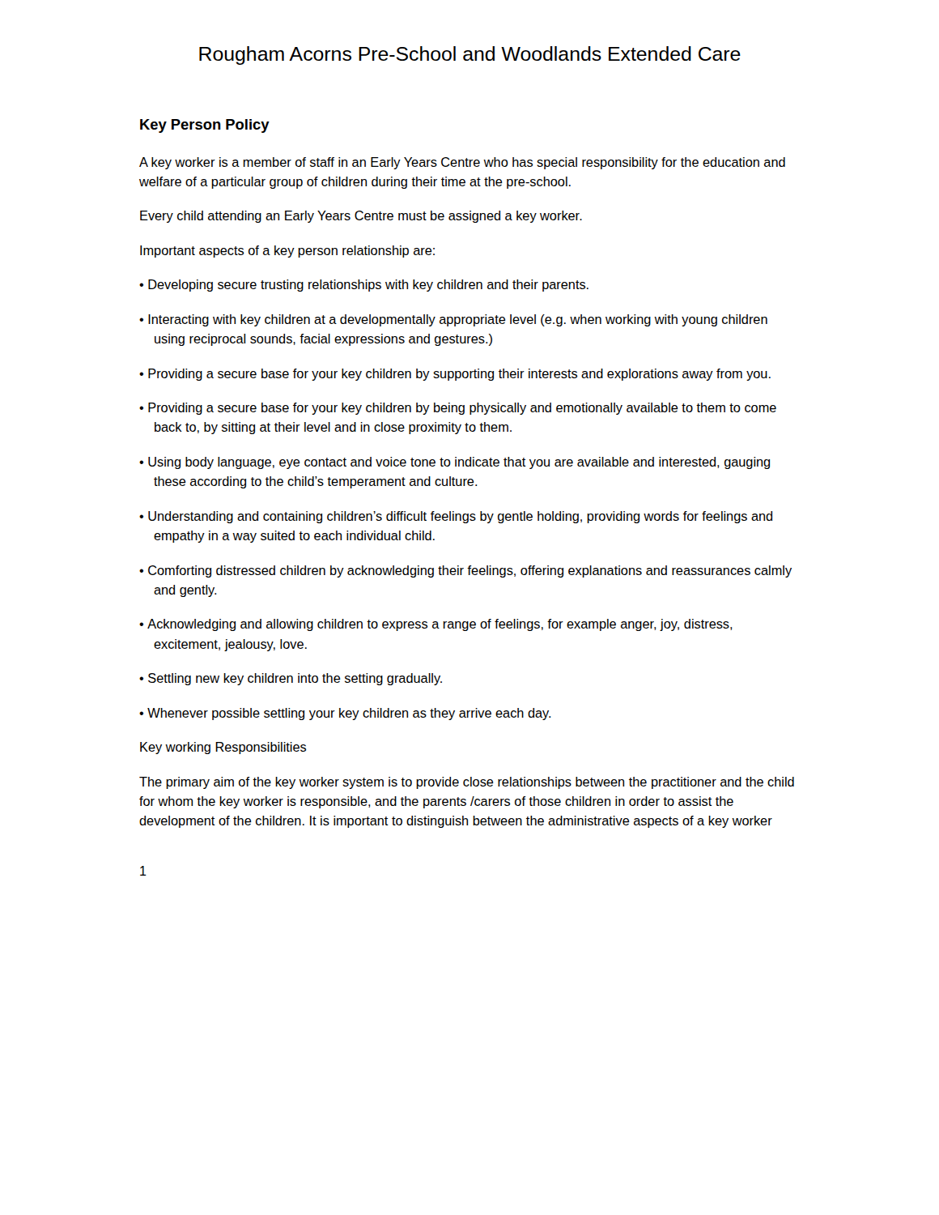Rougham Acorns Pre-School and Woodlands Extended Care
Key Person Policy
A key worker is a member of staff in an Early Years Centre who has special responsibility for the education and welfare of a particular group of children during their time at the pre-school.
Every child attending an Early Years Centre must be assigned a key worker.
Important aspects of a key person relationship are:
Developing secure trusting relationships with key children and their parents.
Interacting with key children at a developmentally appropriate level (e.g. when working with young children using reciprocal sounds, facial expressions and gestures.)
Providing a secure base for your key children by supporting their interests and explorations away from you.
Providing a secure base for your key children by being physically and emotionally available to them to come back to, by sitting at their level and in close proximity to them.
Using body language, eye contact and voice tone to indicate that you are available and interested, gauging these according to the child’s temperament and culture.
Understanding and containing children’s difficult feelings by gentle holding, providing words for feelings and empathy in a way suited to each individual child.
Comforting distressed children by acknowledging their feelings, offering explanations and reassurances calmly and gently.
Acknowledging and allowing children to express a range of feelings, for example anger, joy, distress, excitement, jealousy, love.
Settling new key children into the setting gradually.
Whenever possible settling your key children as they arrive each day.
Key working Responsibilities
The primary aim of the key worker system is to provide close relationships between the practitioner and the child for whom the key worker is responsible, and the parents /carers of those children in order to assist the development of the children. It is important to distinguish between the administrative aspects of a key worker
1